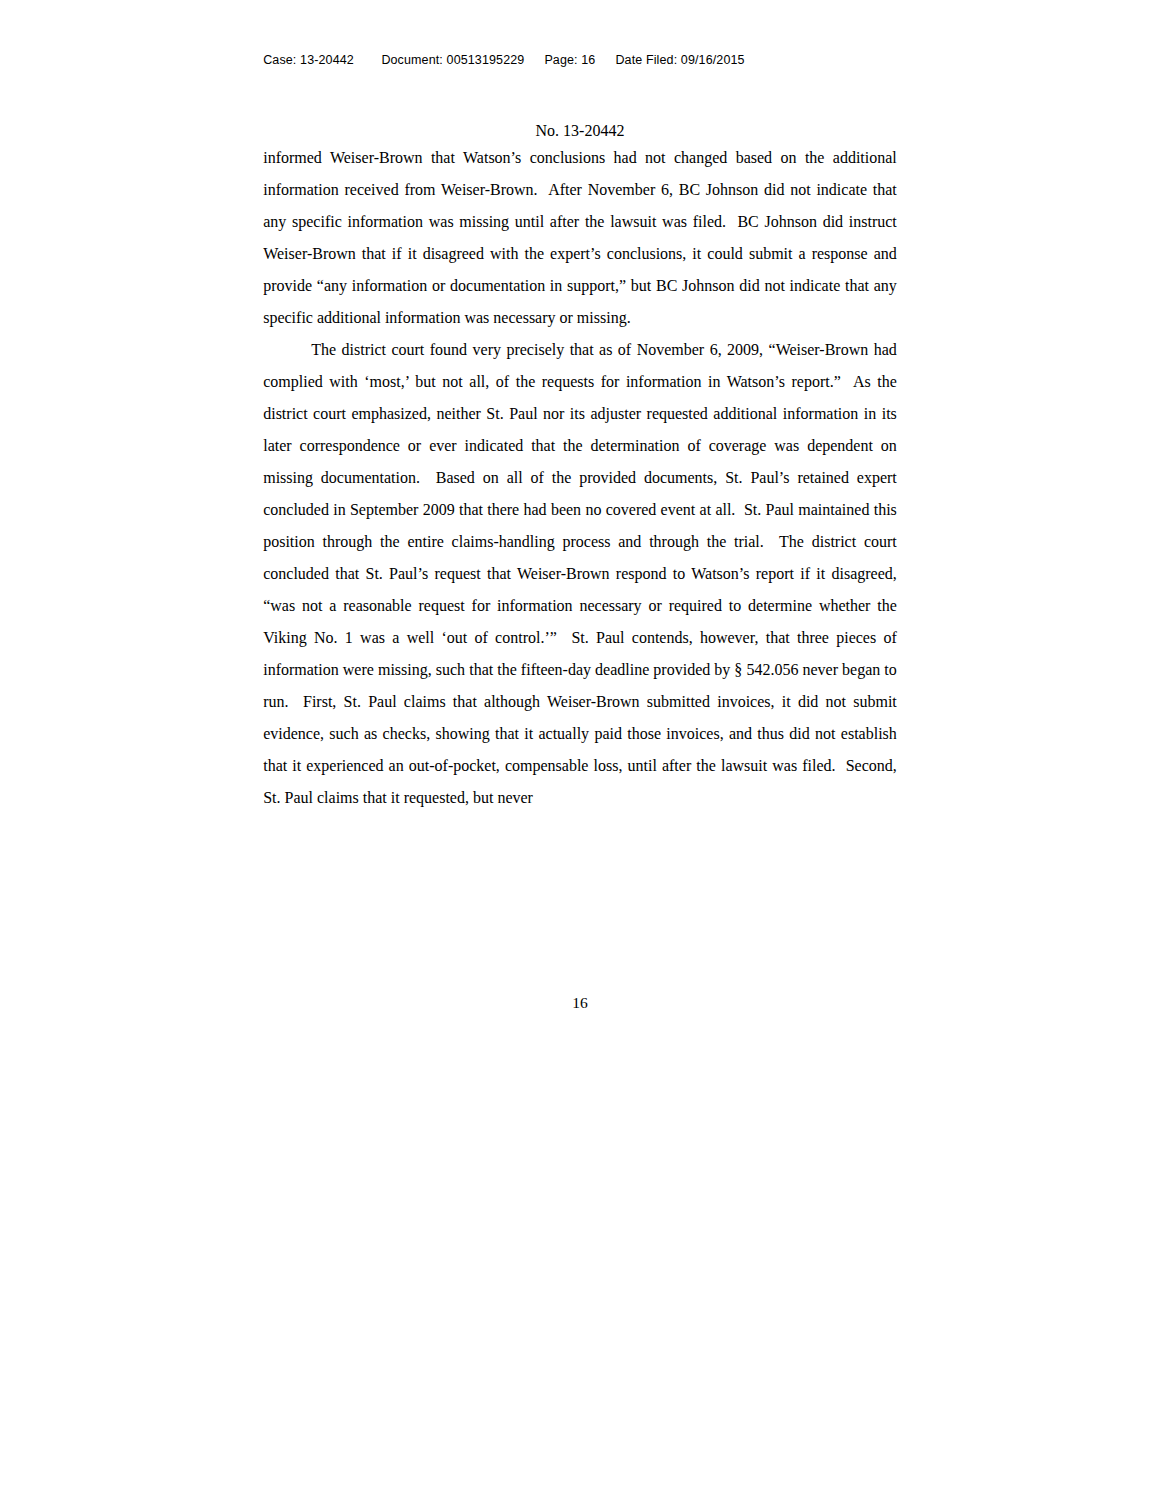Case: 13-20442 Document: 00513195229 Page: 16 Date Filed: 09/16/2015
No. 13-20442
informed Weiser-Brown that Watson’s conclusions had not changed based on the additional information received from Weiser-Brown. After November 6, BC Johnson did not indicate that any specific information was missing until after the lawsuit was filed. BC Johnson did instruct Weiser-Brown that if it disagreed with the expert’s conclusions, it could submit a response and provide “any information or documentation in support,” but BC Johnson did not indicate that any specific additional information was necessary or missing.
The district court found very precisely that as of November 6, 2009, “Weiser-Brown had complied with ‘most,’ but not all, of the requests for information in Watson’s report.” As the district court emphasized, neither St. Paul nor its adjuster requested additional information in its later correspondence or ever indicated that the determination of coverage was dependent on missing documentation. Based on all of the provided documents, St. Paul’s retained expert concluded in September 2009 that there had been no covered event at all. St. Paul maintained this position through the entire claims-handling process and through the trial. The district court concluded that St. Paul’s request that Weiser-Brown respond to Watson’s report if it disagreed, “was not a reasonable request for information necessary or required to determine whether the Viking No. 1 was a well ‘out of control.’” St. Paul contends, however, that three pieces of information were missing, such that the fifteen-day deadline provided by § 542.056 never began to run. First, St. Paul claims that although Weiser-Brown submitted invoices, it did not submit evidence, such as checks, showing that it actually paid those invoices, and thus did not establish that it experienced an out-of-pocket, compensable loss, until after the lawsuit was filed. Second, St. Paul claims that it requested, but never
16